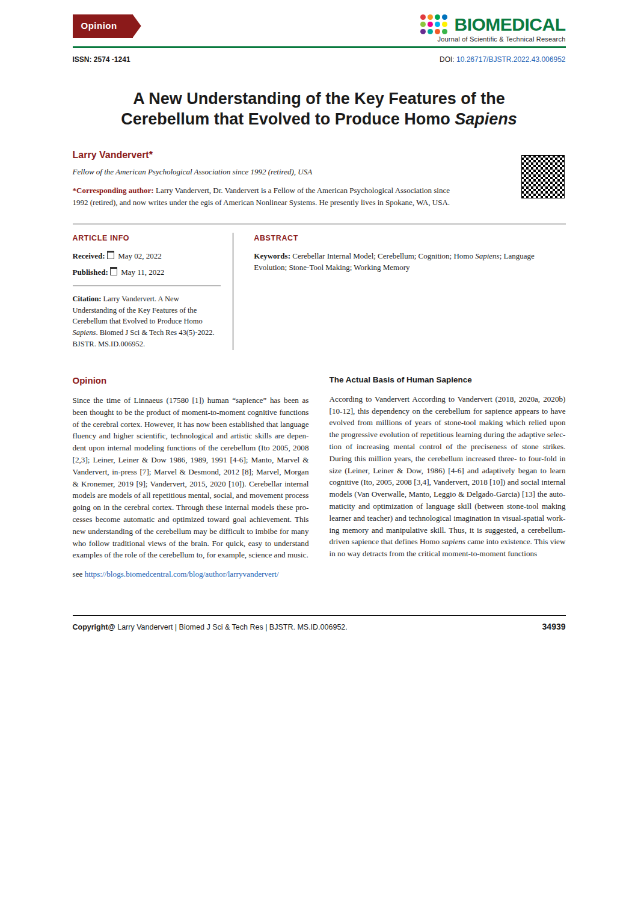Opinion
BIOMEDICAL
Journal of Scientific & Technical Research
ISSN: 2574 -1241
DOI: 10.26717/BJSTR.2022.43.006952
A New Understanding of the Key Features of the
Cerebellum that Evolved to Produce Homo Sapiens
Larry Vandervert*
Fellow of the American Psychological Association since 1992 (retired), USA
*Corresponding author: Larry Vandervert, Dr. Vandervert is a Fellow of the American Psychological Association since 1992 (retired), and now writes under the egis of American Nonlinear Systems. He presently lives in Spokane, WA, USA.
ARTICLE INFO
Received: May 02, 2022
Published: May 11, 2022
Citation: Larry Vandervert. A New Understanding of the Key Features of the Cerebellum that Evolved to Produce Homo Sapiens. Biomed J Sci & Tech Res 43(5)-2022. BJSTR. MS.ID.006952.
ABSTRACT
Keywords: Cerebellar Internal Model; Cerebellum; Cognition; Homo Sapiens; Language Evolution; Stone-Tool Making; Working Memory
Opinion
Since the time of Linnaeus (17580 [1]) human “sapience” has been as been thought to be the product of moment-to-moment cognitive functions of the cerebral cortex. However, it has now been established that language fluency and higher scientific, technological and artistic skills are dependent upon internal modeling functions of the cerebellum (Ito 2005, 2008 [2,3]; Leiner, Leiner & Dow 1986, 1989, 1991 [4-6]; Manto, Marvel & Vandervert, in-press [7]; Marvel & Desmond, 2012 [8]; Marvel, Morgan & Kronemer, 2019 [9]; Vandervert, 2015, 2020 [10]). Cerebellar internal models are models of all repetitious mental, social, and movement process going on in the cerebral cortex. Through these internal models these processes become automatic and optimized toward goal achievement. This new understanding of the cerebellum may be difficult to imbibe for many who follow traditional views of the brain. For quick, easy to understand examples of the role of the cerebellum to, for example, science and music.
see https://blogs.biomedcentral.com/blog/author/larryvandervert/
The Actual Basis of Human Sapience
According to Vandervert According to Vandervert (2018, 2020a, 2020b) [10-12], this dependency on the cerebellum for sapience appears to have evolved from millions of years of stone-tool making which relied upon the progressive evolution of repetitious learning during the adaptive selection of increasing mental control of the preciseness of stone strikes. During this million years, the cerebellum increased three- to four-fold in size (Leiner, Leiner & Dow, 1986) [4-6] and adaptively began to learn cognitive (Ito, 2005, 2008 [3,4], Vandervert, 2018 [10]) and social internal models (Van Overwalle, Manto, Leggio & Delgado-Garcia) [13] the automaticity and optimization of language skill (between stone-tool making learner and teacher) and technological imagination in visual-spatial working memory and manipulative skill. Thus, it is suggested, a cerebellum-driven sapience that defines Homo sapiens came into existence. This view in no way detracts from the critical moment-to-moment functions
Copyright@ Larry Vandervert | Biomed J Sci & Tech Res | BJSTR. MS.ID.006952.
34939